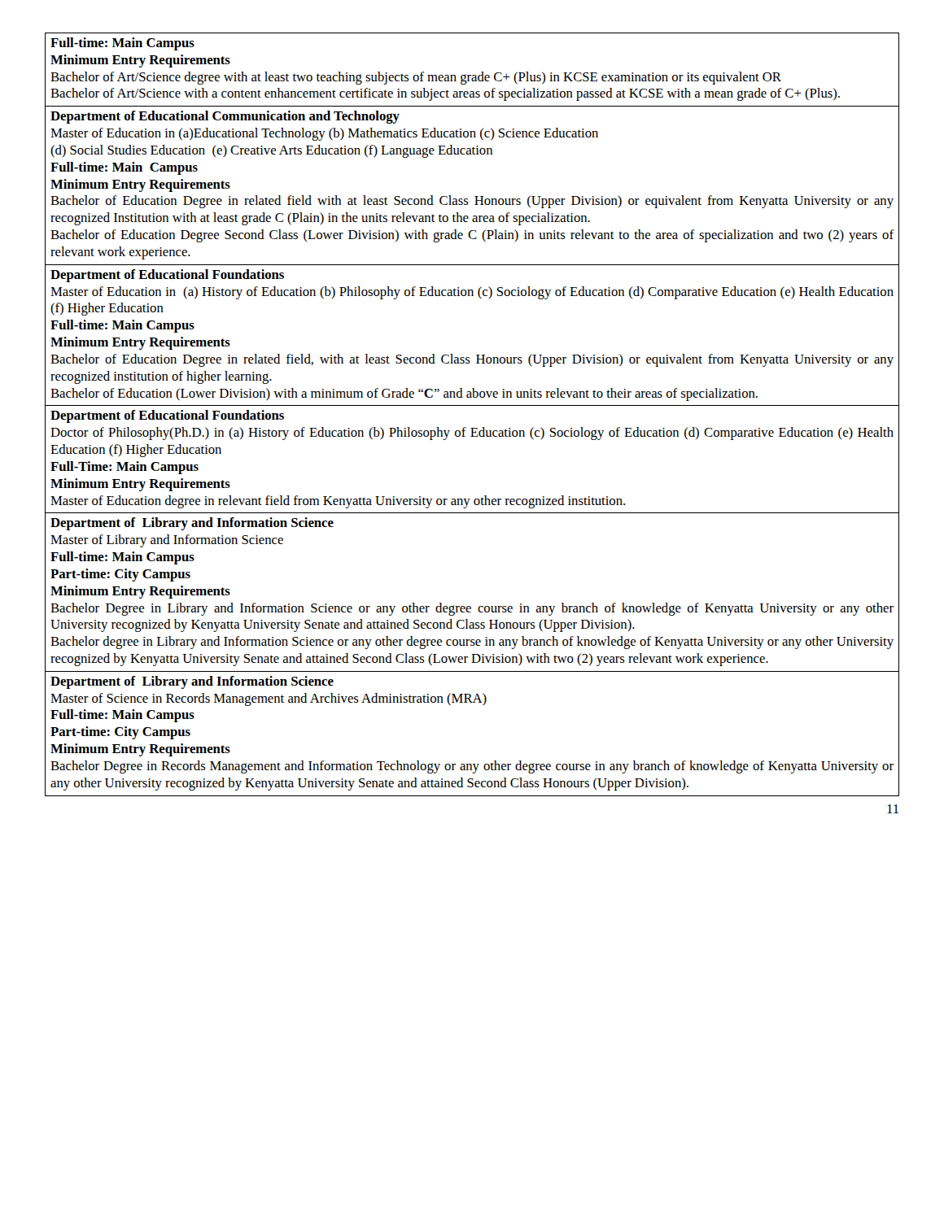| Full-time: Main Campus Minimum Entry Requirements Bachelor of Art/Science degree with at least two teaching subjects of mean grade C+ (Plus) in KCSE examination or its equivalent OR Bachelor of Art/Science with a content enhancement certificate in subject areas of specialization passed at KCSE with a mean grade of C+ (Plus). |
| Department of Educational Communication and Technology Master of Education in (a)Educational Technology (b) Mathematics Education (c) Science Education (d) Social Studies Education (e) Creative Arts Education (f) Language Education Full-time: Main Campus Minimum Entry Requirements Bachelor of Education Degree in related field with at least Second Class Honours (Upper Division) or equivalent from Kenyatta University or any recognized Institution with at least grade C (Plain) in the units relevant to the area of specialization. Bachelor of Education Degree Second Class (Lower Division) with grade C (Plain) in units relevant to the area of specialization and two (2) years of relevant work experience. |
| Department of Educational Foundations Master of Education in (a) History of Education (b) Philosophy of Education (c) Sociology of Education (d) Comparative Education (e) Health Education (f) Higher Education Full-time: Main Campus Minimum Entry Requirements Bachelor of Education Degree in related field, with at least Second Class Honours (Upper Division) or equivalent from Kenyatta University or any recognized institution of higher learning. Bachelor of Education (Lower Division) with a minimum of Grade “ C ” and above in units relevant to their areas of specialization. |
| Department of Educational Foundations Doctor of Philosophy(Ph.D.) in (a) History of Education (b) Philosophy of Education (c) Sociology of Education (d) Comparative Education (e) Health Education (f) Higher Education Full-Time: Main Campus Minimum Entry Requirements Master of Education degree in relevant field from Kenyatta University or any other recognized institution. |
| Department of Library and Information Science Master of Library and Information Science Full-time: Main Campus Part-time: City Campus Minimum Entry Requirements Bachelor Degree in Library and Information Science or any other degree course in any branch of knowledge of Kenyatta University or any other University recognized by Kenyatta University Senate and attained Second Class Honours (Upper Division). Bachelor degree in Library and Information Science or any other degree course in any branch of knowledge of Kenyatta University or any other University recognized by Kenyatta University Senate and attained Second Class (Lower Division) with two (2) years relevant work experience. |
| Department of Library and Information Science Master of Science in Records Management and Archives Administration (MRA) Full-time: Main Campus Part-time: City Campus Minimum Entry Requirements Bachelor Degree in Records Management and Information Technology or any other degree course in any branch of knowledge of Kenyatta University or any other University recognized by Kenyatta University Senate and attained Second Class Honours (Upper Division). |
11